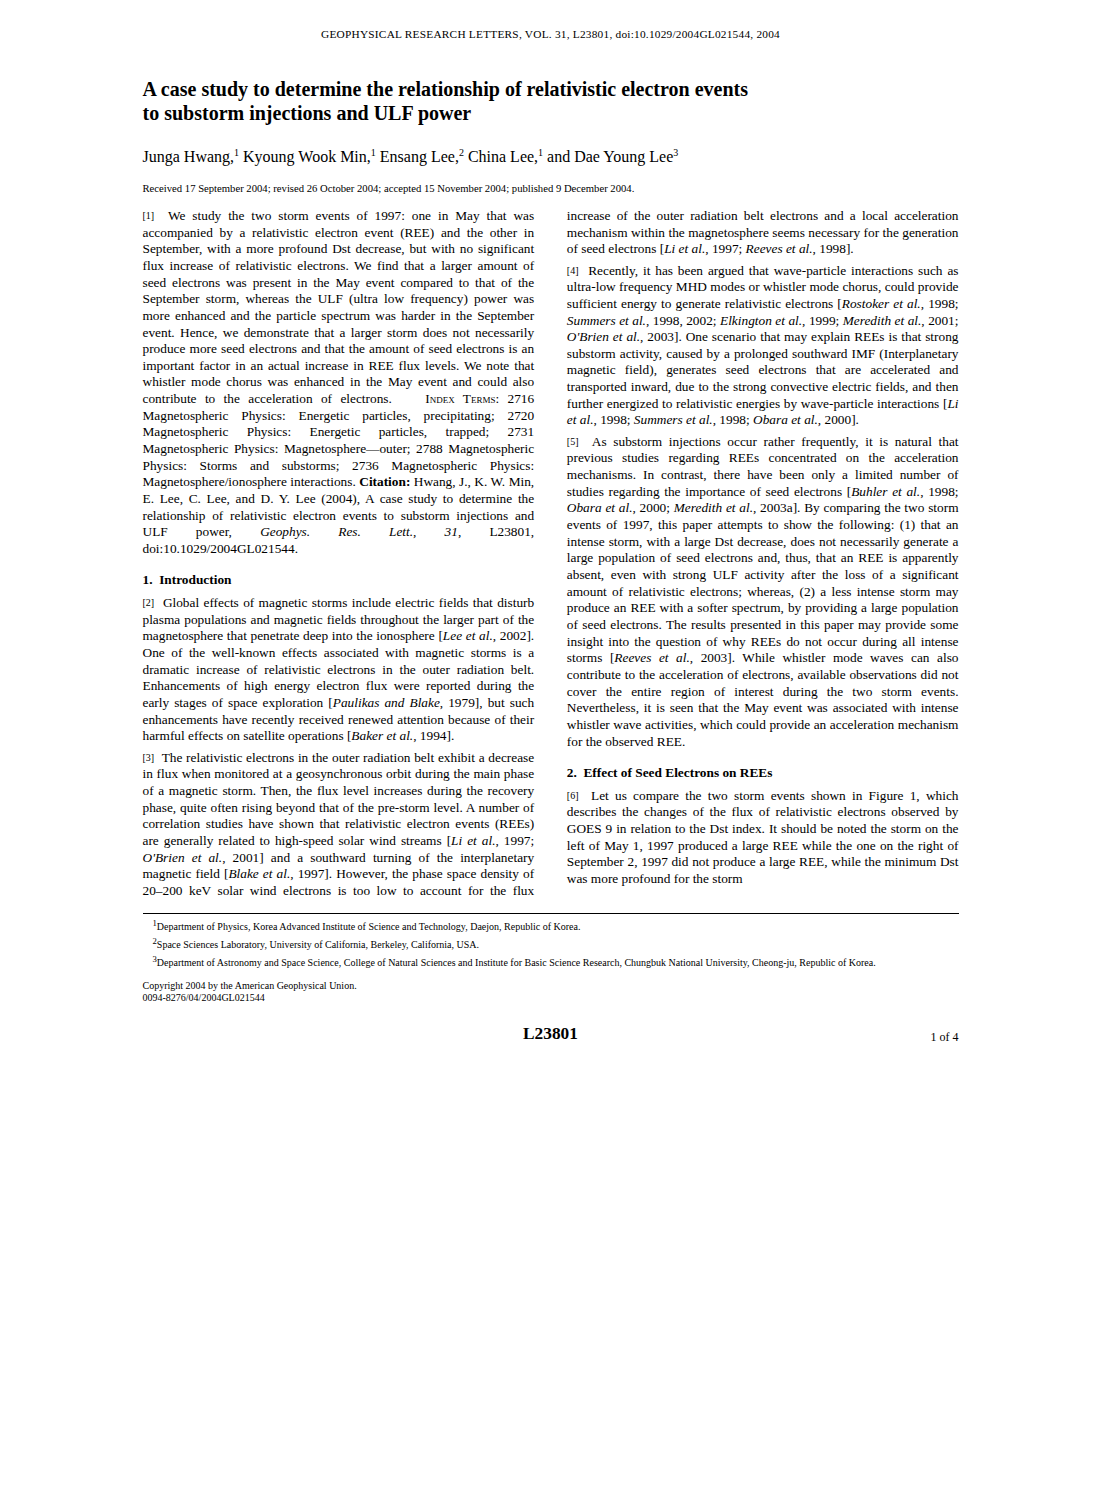GEOPHYSICAL RESEARCH LETTERS, VOL. 31, L23801, doi:10.1029/2004GL021544, 2004
A case study to determine the relationship of relativistic electron events
to substorm injections and ULF power
Junga Hwang,1 Kyoung Wook Min,1 Ensang Lee,2 China Lee,1 and Dae Young Lee3
Received 17 September 2004; revised 26 October 2004; accepted 15 November 2004; published 9 December 2004.
[1] We study the two storm events of 1997: one in May that was accompanied by a relativistic electron event (REE) and the other in September, with a more profound Dst decrease, but with no significant flux increase of relativistic electrons. We find that a larger amount of seed electrons was present in the May event compared to that of the September storm, whereas the ULF (ultra low frequency) power was more enhanced and the particle spectrum was harder in the September event. Hence, we demonstrate that a larger storm does not necessarily produce more seed electrons and that the amount of seed electrons is an important factor in an actual increase in REE flux levels. We note that whistler mode chorus was enhanced in the May event and could also contribute to the acceleration of electrons. Index Terms: 2716 Magnetospheric Physics: Energetic particles, precipitating; 2720 Magnetospheric Physics: Energetic particles, trapped; 2731 Magnetospheric Physics: Magnetosphere—outer; 2788 Magnetospheric Physics: Storms and substorms; 2736 Magnetospheric Physics: Magnetosphere/ionosphere interactions. Citation: Hwang, J., K. W. Min, E. Lee, C. Lee, and D. Y. Lee (2004), A case study to determine the relationship of relativistic electron events to substorm injections and ULF power, Geophys. Res. Lett., 31, L23801, doi:10.1029/2004GL021544.
1. Introduction
[2] Global effects of magnetic storms include electric fields that disturb plasma populations and magnetic fields throughout the larger part of the magnetosphere that penetrate deep into the ionosphere [Lee et al., 2002]. One of the well-known effects associated with magnetic storms is a dramatic increase of relativistic electrons in the outer radiation belt. Enhancements of high energy electron flux were reported during the early stages of space exploration [Paulikas and Blake, 1979], but such enhancements have recently received renewed attention because of their harmful effects on satellite operations [Baker et al., 1994].
[3] The relativistic electrons in the outer radiation belt exhibit a decrease in flux when monitored at a geosynchronous orbit during the main phase of a magnetic storm. Then, the flux level increases during the recovery phase, quite often rising beyond that of the pre-storm level. A number of correlation studies have shown that relativistic electron events (REEs) are generally related to high-speed solar wind streams [Li et al., 1997; O'Brien et al., 2001] and a southward turning of the interplanetary magnetic field [Blake et al., 1997]. However, the phase space density of 20–200 keV solar wind electrons is too low to account for the flux increase of the outer radiation belt electrons and a local acceleration mechanism within the magnetosphere seems necessary for the generation of seed electrons [Li et al., 1997; Reeves et al., 1998].
[4] Recently, it has been argued that wave-particle interactions such as ultra-low frequency MHD modes or whistler mode chorus, could provide sufficient energy to generate relativistic electrons [Rostoker et al., 1998; Summers et al., 1998, 2002; Elkington et al., 1999; Meredith et al., 2001; O'Brien et al., 2003]. One scenario that may explain REEs is that strong substorm activity, caused by a prolonged southward IMF (Interplanetary magnetic field), generates seed electrons that are accelerated and transported inward, due to the strong convective electric fields, and then further energized to relativistic energies by wave-particle interactions [Li et al., 1998; Summers et al., 1998; Obara et al., 2000].
[5] As substorm injections occur rather frequently, it is natural that previous studies regarding REEs concentrated on the acceleration mechanisms. In contrast, there have been only a limited number of studies regarding the importance of seed electrons [Buhler et al., 1998; Obara et al., 2000; Meredith et al., 2003a]. By comparing the two storm events of 1997, this paper attempts to show the following: (1) that an intense storm, with a large Dst decrease, does not necessarily generate a large population of seed electrons and, thus, that an REE is apparently absent, even with strong ULF activity after the loss of a significant amount of relativistic electrons; whereas, (2) a less intense storm may produce an REE with a softer spectrum, by providing a large population of seed electrons. The results presented in this paper may provide some insight into the question of why REEs do not occur during all intense storms [Reeves et al., 2003]. While whistler mode waves can also contribute to the acceleration of electrons, available observations did not cover the entire region of interest during the two storm events. Nevertheless, it is seen that the May event was associated with intense whistler wave activities, which could provide an acceleration mechanism for the observed REE.
2. Effect of Seed Electrons on REEs
[6] Let us compare the two storm events shown in Figure 1, which describes the changes of the flux of relativistic electrons observed by GOES 9 in relation to the Dst index. It should be noted the storm on the left of May 1, 1997 produced a large REE while the one on the right of September 2, 1997 did not produce a large REE, while the minimum Dst was more profound for the storm
1Department of Physics, Korea Advanced Institute of Science and Technology, Daejon, Republic of Korea.
2Space Sciences Laboratory, University of California, Berkeley, California, USA.
3Department of Astronomy and Space Science, College of Natural Sciences and Institute for Basic Science Research, Chungbuk National University, Cheong-ju, Republic of Korea.
Copyright 2004 by the American Geophysical Union.
0094-8276/04/2004GL021544
L23801
1 of 4